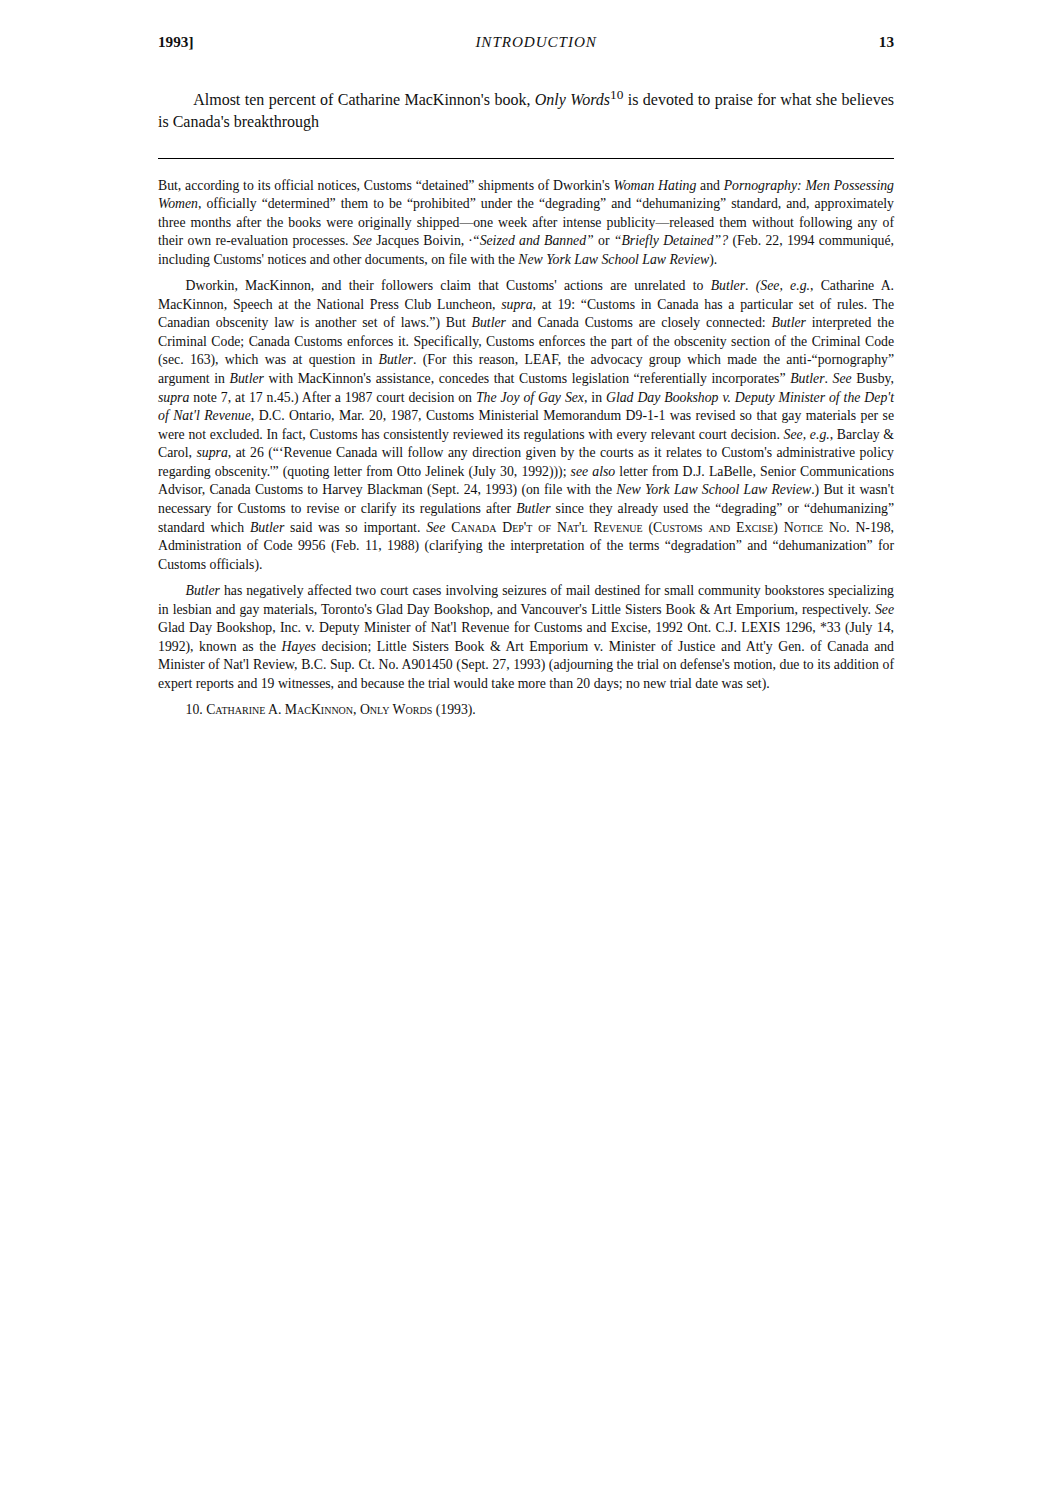1993] Introduction 13
Almost ten percent of Catharine MacKinnon's book, Only Words10 is devoted to praise for what she believes is Canada's breakthrough
But, according to its official notices, Customs “detained” shipments of Dworkin's Woman Hating and Pornography: Men Possessing Women, officially “determined” them to be “prohibited” under the “degrading” and “dehumanizing” standard, and, approximately three months after the books were originally shipped—one week after intense publicity—released them without following any of their own re-evaluation processes. See Jacques Boivin, ·“Seized and Banned” or “Briefly Detained”? (Feb. 22, 1994 communiqué, including Customs' notices and other documents, on file with the New York Law School Law Review).
Dworkin, MacKinnon, and their followers claim that Customs' actions are unrelated to Butler. (See, e.g., Catharine A. MacKinnon, Speech at the National Press Club Luncheon, supra, at 19: “Customs in Canada has a particular set of rules. The Canadian obscenity law is another set of laws.”) But Butler and Canada Customs are closely connected: Butler interpreted the Criminal Code; Canada Customs enforces it. Specifically, Customs enforces the part of the obscenity section of the Criminal Code (sec. 163), which was at question in Butler. (For this reason, LEAF, the advocacy group which made the anti-“pornography” argument in Butler with MacKinnon's assistance, concedes that Customs legislation “referentially incorporates” Butler. See Busby, supra note 7, at 17 n.45.) After a 1987 court decision on The Joy of Gay Sex, in Glad Day Bookshop v. Deputy Minister of the Dep't of Nat'l Revenue, D.C. Ontario, Mar. 20, 1987, Customs Ministerial Memorandum D9-1-1 was revised so that gay materials per se were not excluded. In fact, Customs has consistently reviewed its regulations with every relevant court decision. See, e.g., Barclay & Carol, supra, at 26 (“‘Revenue Canada will follow any direction given by the courts as it relates to Custom's administrative policy regarding obscenity.'” (quoting letter from Otto Jelinek (July 30, 1992))); see also letter from D.J. LaBelle, Senior Communications Advisor, Canada Customs to Harvey Blackman (Sept. 24, 1993) (on file with the New York Law School Law Review.) But it wasn't necessary for Customs to revise or clarify its regulations after Butler since they already used the “degrading” or “dehumanizing” standard which Butler said was so important. See Canada Dep't of Nat'l Revenue (Customs and Excise) Notice No. N-198, Administration of Code 9956 (Feb. 11, 1988) (clarifying the interpretation of the terms “degradation” and “dehumanization” for Customs officials).
Butler has negatively affected two court cases involving seizures of mail destined for small community bookstores specializing in lesbian and gay materials, Toronto's Glad Day Bookshop, and Vancouver's Little Sisters Book & Art Emporium, respectively. See Glad Day Bookshop, Inc. v. Deputy Minister of Nat'l Revenue for Customs and Excise, 1992 Ont. C.J. LEXIS 1296, *33 (July 14, 1992), known as the Hayes decision; Little Sisters Book & Art Emporium v. Minister of Justice and Att'y Gen. of Canada and Minister of Nat'l Review, B.C. Sup. Ct. No. A901450 (Sept. 27, 1993) (adjourning the trial on defense's motion, due to its addition of expert reports and 19 witnesses, and because the trial would take more than 20 days; no new trial date was set).
10. Catharine A. MacKinnon, Only Words (1993).